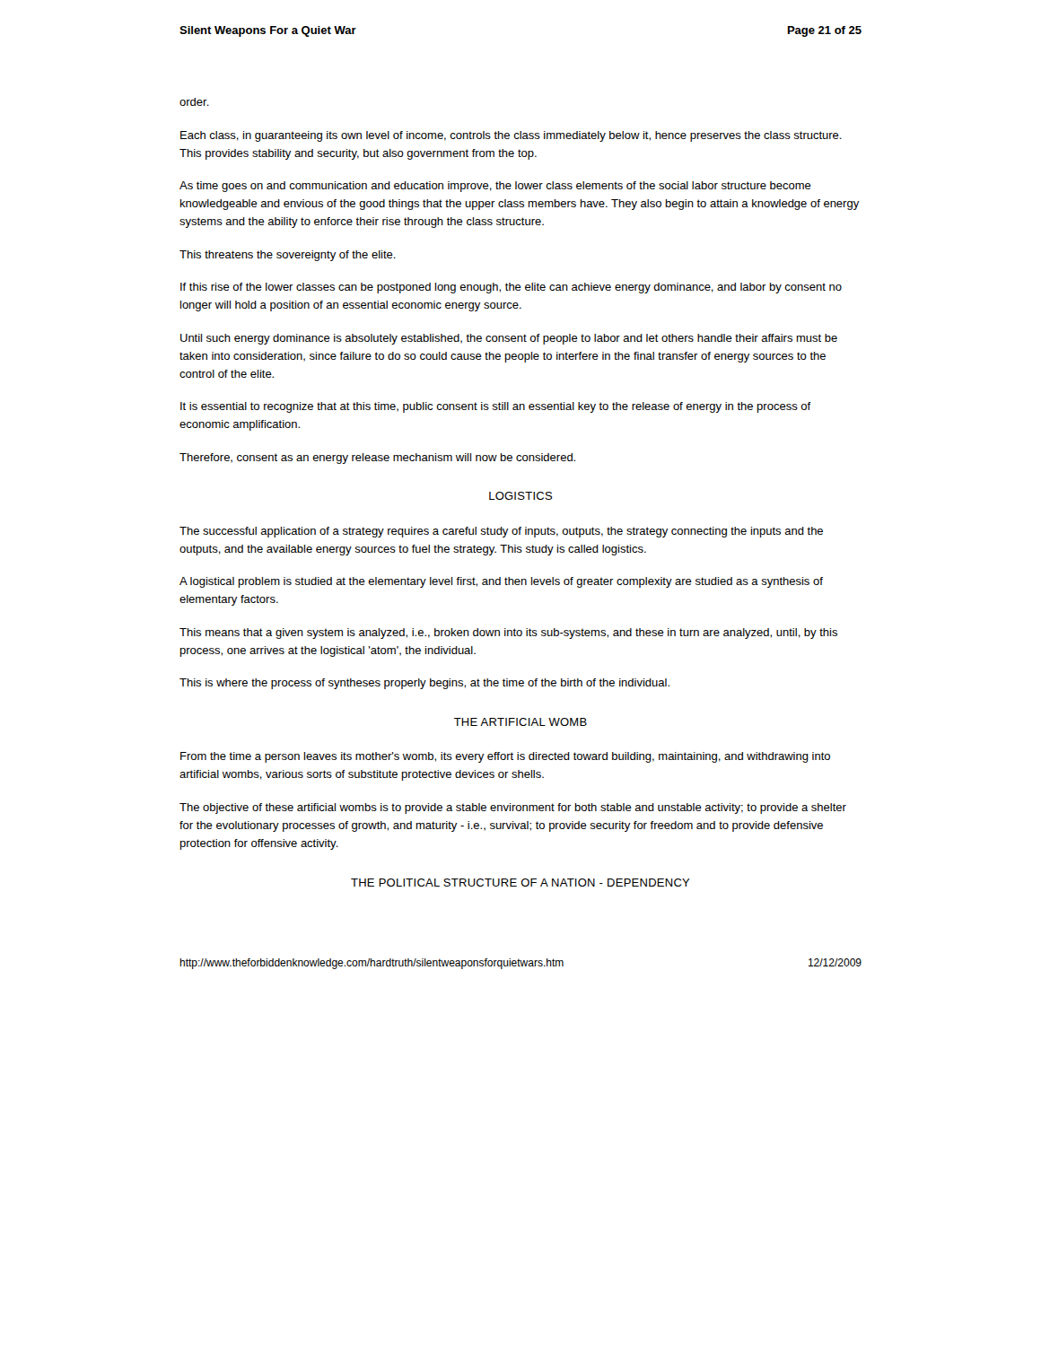Silent Weapons For a Quiet War
Page 21 of 25
order.
Each class, in guaranteeing its own level of income, controls the class immediately below it, hence preserves the class structure. This provides stability and security, but also government from the top.
As time goes on and communication and education improve, the lower class elements of the social labor structure become knowledgeable and envious of the good things that the upper class members have. They also begin to attain a knowledge of energy systems and the ability to enforce their rise through the class structure.
This threatens the sovereignty of the elite.
If this rise of the lower classes can be postponed long enough, the elite can achieve energy dominance, and labor by consent no longer will hold a position of an essential economic energy source.
Until such energy dominance is absolutely established, the consent of people to labor and let others handle their affairs must be taken into consideration, since failure to do so could cause the people to interfere in the final transfer of energy sources to the control of the elite.
It is essential to recognize that at this time, public consent is still an essential key to the release of energy in the process of economic amplification.
Therefore, consent as an energy release mechanism will now be considered.
LOGISTICS
The successful application of a strategy requires a careful study of inputs, outputs, the strategy connecting the inputs and the outputs, and the available energy sources to fuel the strategy. This study is called logistics.
A logistical problem is studied at the elementary level first, and then levels of greater complexity are studied as a synthesis of elementary factors.
This means that a given system is analyzed, i.e., broken down into its sub-systems, and these in turn are analyzed, until, by this process, one arrives at the logistical 'atom', the individual.
This is where the process of syntheses properly begins, at the time of the birth of the individual.
THE ARTIFICIAL WOMB
From the time a person leaves its mother's womb, its every effort is directed toward building, maintaining, and withdrawing into artificial wombs, various sorts of substitute protective devices or shells.
The objective of these artificial wombs is to provide a stable environment for both stable and unstable activity; to provide a shelter for the evolutionary processes of growth, and maturity - i.e., survival; to provide security for freedom and to provide defensive protection for offensive activity.
THE POLITICAL STRUCTURE OF A NATION - DEPENDENCY
http://www.theforbiddenknowledge.com/hardtruth/silentweaponsforquietwars.htm
12/12/2009